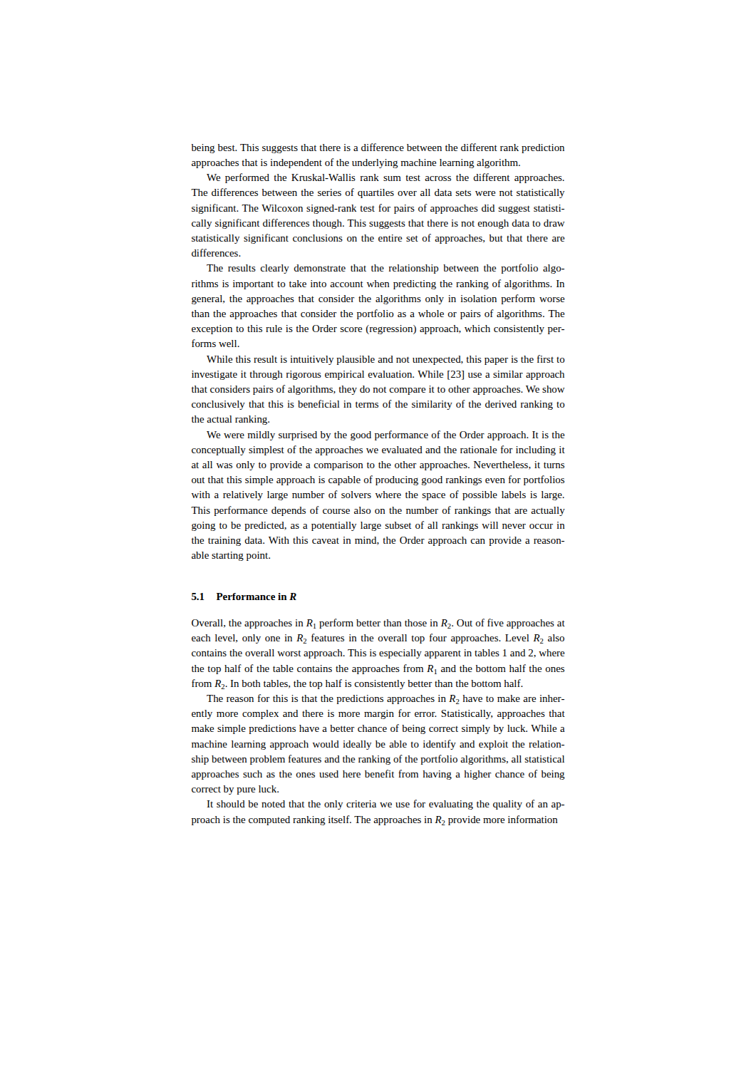being best. This suggests that there is a difference between the different rank prediction approaches that is independent of the underlying machine learning algorithm.
We performed the Kruskal-Wallis rank sum test across the different approaches. The differences between the series of quartiles over all data sets were not statistically significant. The Wilcoxon signed-rank test for pairs of approaches did suggest statistically significant differences though. This suggests that there is not enough data to draw statistically significant conclusions on the entire set of approaches, but that there are differences.
The results clearly demonstrate that the relationship between the portfolio algorithms is important to take into account when predicting the ranking of algorithms. In general, the approaches that consider the algorithms only in isolation perform worse than the approaches that consider the portfolio as a whole or pairs of algorithms. The exception to this rule is the Order score (regression) approach, which consistently performs well.
While this result is intuitively plausible and not unexpected, this paper is the first to investigate it through rigorous empirical evaluation. While [23] use a similar approach that considers pairs of algorithms, they do not compare it to other approaches. We show conclusively that this is beneficial in terms of the similarity of the derived ranking to the actual ranking.
We were mildly surprised by the good performance of the Order approach. It is the conceptually simplest of the approaches we evaluated and the rationale for including it at all was only to provide a comparison to the other approaches. Nevertheless, it turns out that this simple approach is capable of producing good rankings even for portfolios with a relatively large number of solvers where the space of possible labels is large. This performance depends of course also on the number of rankings that are actually going to be predicted, as a potentially large subset of all rankings will never occur in the training data. With this caveat in mind, the Order approach can provide a reasonable starting point.
5.1 Performance in R
Overall, the approaches in R1 perform better than those in R2. Out of five approaches at each level, only one in R2 features in the overall top four approaches. Level R2 also contains the overall worst approach. This is especially apparent in tables 1 and 2, where the top half of the table contains the approaches from R1 and the bottom half the ones from R2. In both tables, the top half is consistently better than the bottom half.
The reason for this is that the predictions approaches in R2 have to make are inherently more complex and there is more margin for error. Statistically, approaches that make simple predictions have a better chance of being correct simply by luck. While a machine learning approach would ideally be able to identify and exploit the relationship between problem features and the ranking of the portfolio algorithms, all statistical approaches such as the ones used here benefit from having a higher chance of being correct by pure luck.
It should be noted that the only criteria we use for evaluating the quality of an approach is the computed ranking itself. The approaches in R2 provide more information